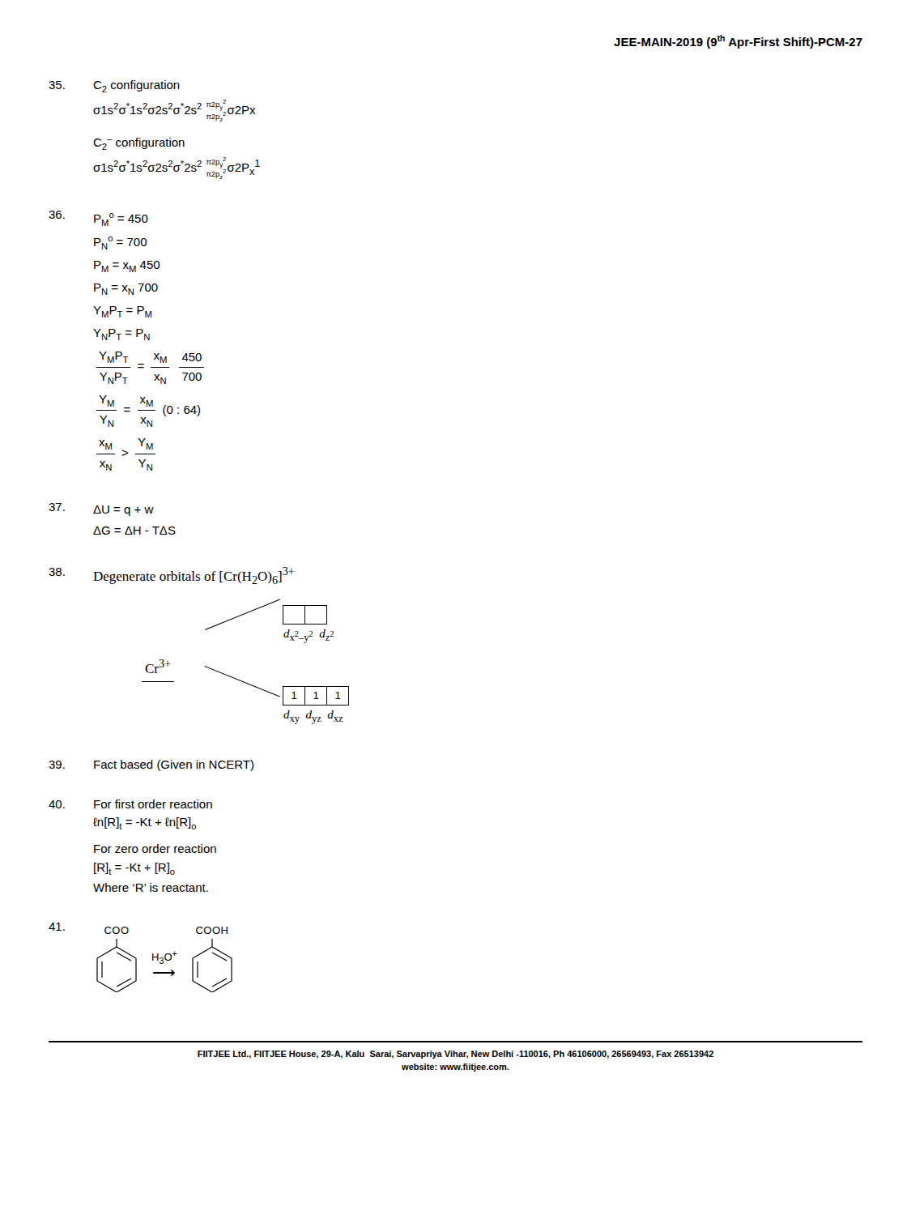JEE-MAIN-2019 (9th Apr-First Shift)-PCM-27
35.
C2 configuration
σ1s2σ*1s2σ2s2σ*2s2 π2py2
π2pz2σ2Px
C2– configuration
σ1s2σ*1s2σ2s2σ*2s2 π2py2
π2pz2σ2Px1
36.
PMo = 450
PNo = 700
PM = xM 450
PN = xN 700
YMPT = PM
YNPT = PN
YMPT YNPT = xM xN 450700
YM YN = xM xN (0 : 64)
xM xN > YM YN
37.
ΔU = q + w
ΔG = ΔH - TΔS
38.
Degenerate orbitals of [Cr(H2O)6]3+
Cr3+
dx2–y2 dz2
111
dxy dyz dxz
39.
Fact based (Given in NCERT)
40.
For first order reaction
ℓn[R]t = -Kt + ℓn[R]o
For zero order reaction
[R]t = -Kt + [R]o
Where ‘R’ is reactant.
41.
COO
H3O+
⟶
COOH
FIITJEE Ltd., FIITJEE House, 29-A, Kalu Sarai, Sarvapriya Vihar, New Delhi -110016, Ph 46106000, 26569493, Fax 26513942
website: www.fiitjee.com.